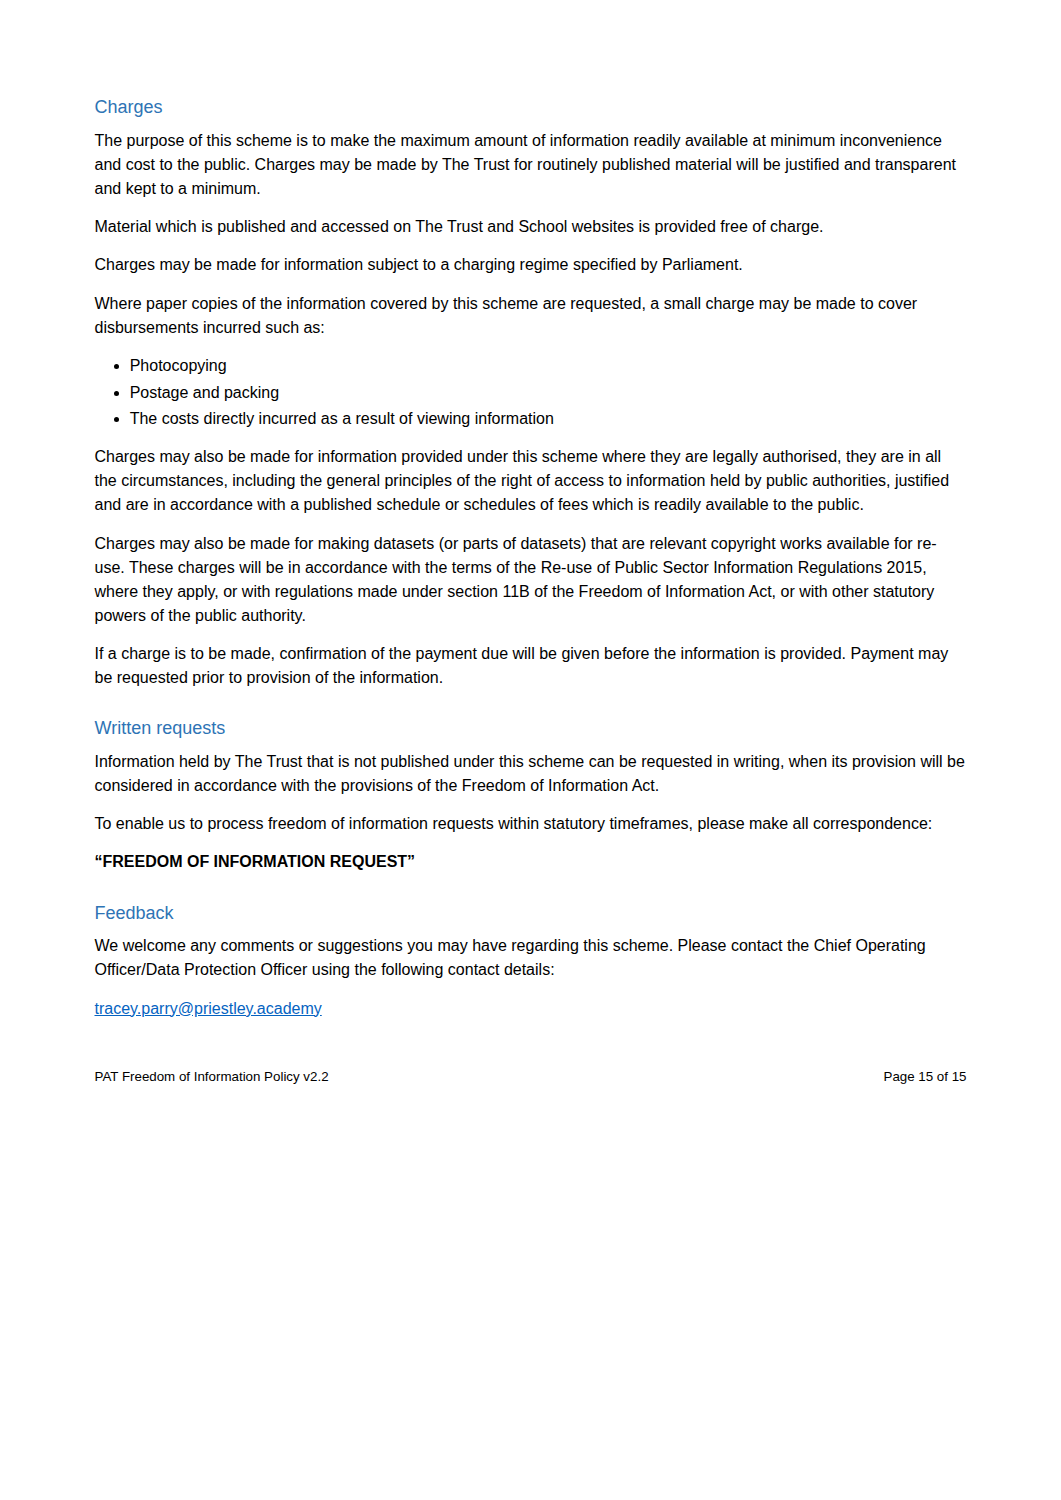Charges
The purpose of this scheme is to make the maximum amount of information readily available at minimum inconvenience and cost to the public. Charges may be made by The Trust for routinely published material will be justified and transparent and kept to a minimum.
Material which is published and accessed on The Trust and School websites is provided free of charge.
Charges may be made for information subject to a charging regime specified by Parliament.
Where paper copies of the information covered by this scheme are requested, a small charge may be made to cover disbursements incurred such as:
Photocopying
Postage and packing
The costs directly incurred as a result of viewing information
Charges may also be made for information provided under this scheme where they are legally authorised, they are in all the circumstances, including the general principles of the right of access to information held by public authorities, justified and are in accordance with a published schedule or schedules of fees which is readily available to the public.
Charges may also be made for making datasets (or parts of datasets) that are relevant copyright works available for re-use. These charges will be in accordance with the terms of the Re-use of Public Sector Information Regulations 2015, where they apply, or with regulations made under section 11B of the Freedom of Information Act, or with other statutory powers of the public authority.
If a charge is to be made, confirmation of the payment due will be given before the information is provided. Payment may be requested prior to provision of the information.
Written requests
Information held by The Trust that is not published under this scheme can be requested in writing, when its provision will be considered in accordance with the provisions of the Freedom of Information Act.
To enable us to process freedom of information requests within statutory timeframes, please make all correspondence:
“FREEDOM OF INFORMATION REQUEST”
Feedback
We welcome any comments or suggestions you may have regarding this scheme. Please contact the Chief Operating Officer/Data Protection Officer using the following contact details:
tracey.parry@priestley.academy
PAT Freedom of Information Policy v2.2 Page 15 of 15